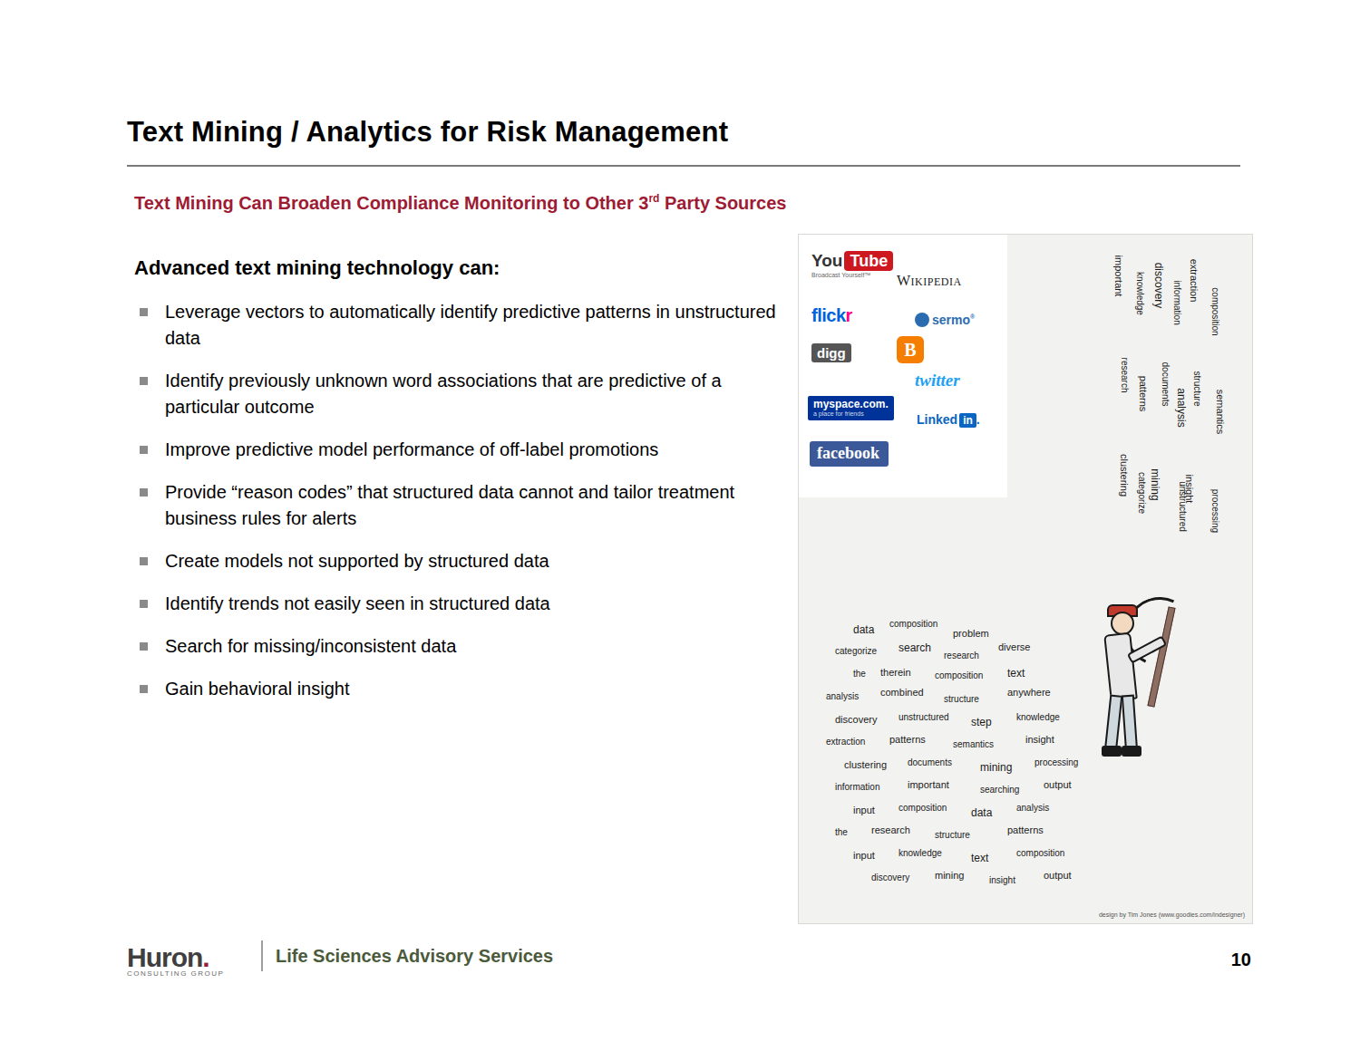Text Mining / Analytics for Risk Management
Text Mining Can Broaden Compliance Monitoring to Other 3rd Party Sources
Advanced text mining technology can:
Leverage vectors to automatically identify predictive patterns in unstructured data
Identify previously unknown word associations that are predictive of a particular outcome
Improve predictive model performance of off-label promotions
Provide “reason codes” that structured data cannot and tailor treatment business rules for alerts
Create models not supported by structured data
Identify trends not easily seen in structured data
Search for missing/inconsistent data
Gain behavioral insight
important
knowledge
discovery
information
extraction
composition
research
patterns
documents
analysis
structure
semantics
clustering
categorize
mining
unstructured
insight
processing
data
composition
problem
categorize
search
research
diverse
the
therein
composition
text
analysis
combined
structure
anywhere
discovery
unstructured
step
knowledge
extraction
patterns
semantics
insight
clustering
documents
mining
processing
information
important
searching
output
input
composition
data
analysis
the
research
structure
patterns
input
knowledge
text
composition
discovery
mining
insight
output
design by Tim Jones (www.goodies.com/indesigner)
YouTube Broadcast Yourself™
WIKIPEDIA
flick r
sermo®
digg
B
twitter
myspace.com.a place for friends
Linkedin.
facebook
Huron.
CONSULTING GROUP
Life Sciences Advisory Services
10